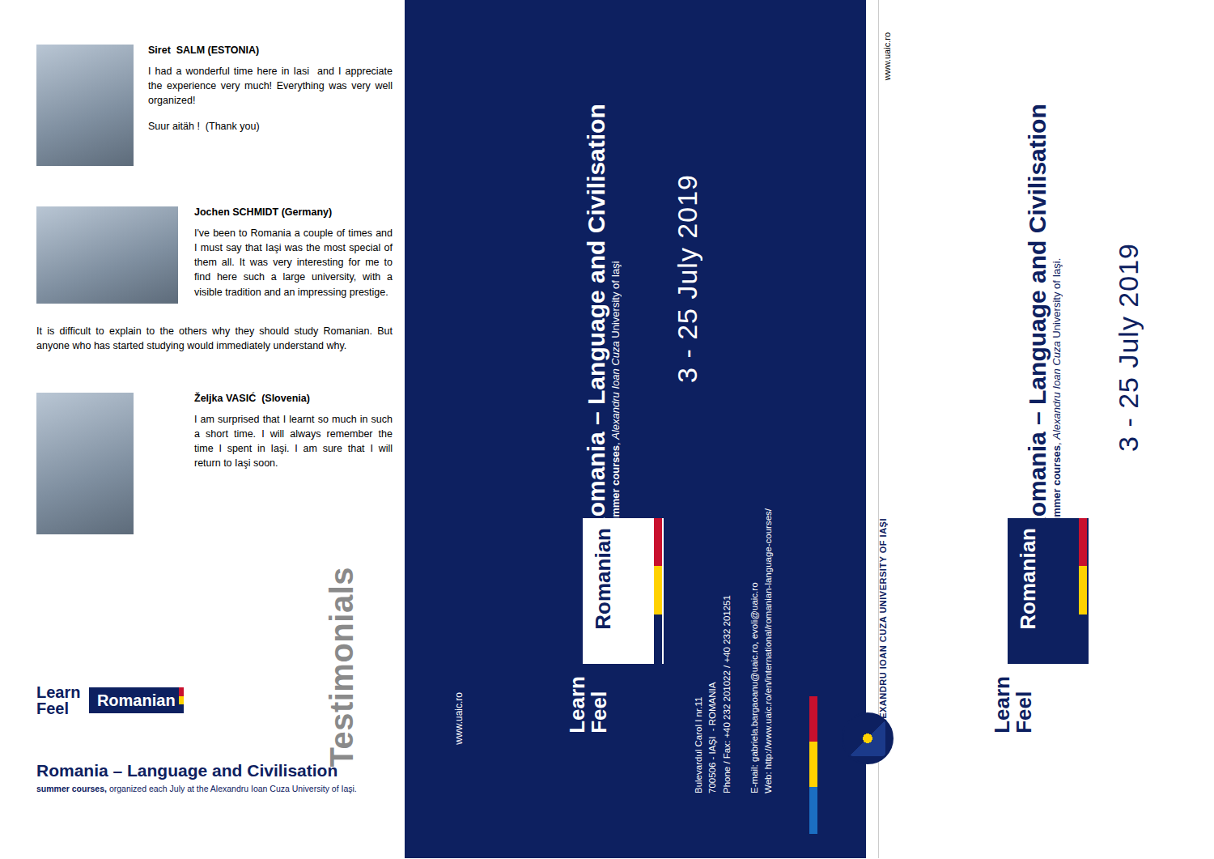Siret SALM (ESTONIA)
I had a wonderful time here in Iasi and I appreciate the experience very much! Everything was very well organized!
Suur aitäh ! (Thank you)
Jochen SCHMIDT (Germany)
I've been to Romania a couple of times and I must say that Iaşi was the most special of them all. It was very interesting for me to find here such a large university, with a visible tradition and an impressing prestige.
It is difficult to explain to the others why they should study Romanian. But anyone who has started studying would immediately understand why.
Željka VASIĆ (Slovenia)
I am surprised that I learnt so much in such a short time. I will always remember the time I spent in Iaşi. I am sure that I will return to Iaşi soon.
Testimonials
Learn Feel Romanian
Romania – Language and Civilisation
summer courses, organized each July at the Alexandru Ioan Cuza University of Iaşi.
www.uaic.ro
Romania – Language and Civilisation
summer courses, Alexandru Ioan Cuza University of Iaşi
3 - 25 July 2019
Romanian
Learn
Feel
Bulevardul Carol I nr.11
700506 - IAŞI - ROMANIA
Phone / Fax: +40 232 201022 / +40 232 201251
E-mail: gabriela.bargaoanu@uaic.ro, evoli@uaic.ro
Web: http://www.uaic.ro/en/international/romanian-language-courses/
www.uaic.ro
Romania – Language and Civilisation
summer courses, Alexandru Ioan Cuza University of Iaşi.
3 - 25 July 2019
ALEXANDRU IOAN CUZA UNIVERSITY OF IAŞI
Romanian
Learn
Feel